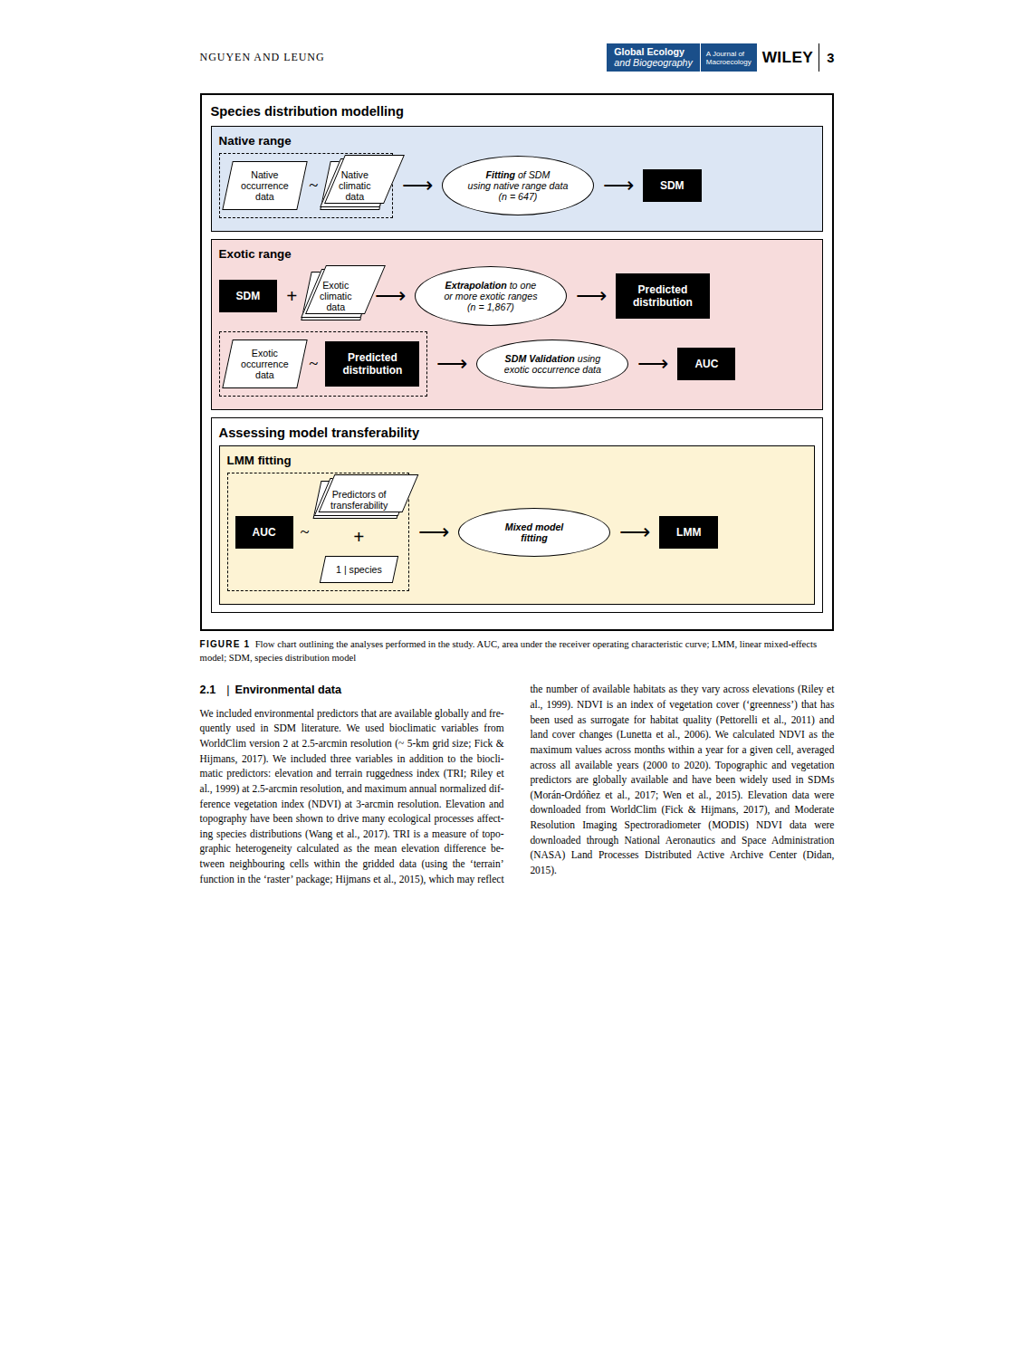Nguyen and Leung
Global Ecology
and Biogeography
A Journal of
Macroecology
WILEY
3
Species distribution modelling
Native range
Native
occurrence
data
~
Native
climatic
data
⟶
Fitting of SDM
using native range data
(n = 647)
⟶
SDM
Exotic range
SDM
+
Exotic
climatic
data
⟶
Extrapolation to one
or more exotic ranges
(n = 1,867)
⟶
Predicted
distribution
Exotic
occurrence
data
~
Predicted
distribution
⟶
SDM Validation using
exotic occurrence data
⟶
AUC
Assessing model transferability
LMM fitting
AUC
~
Predictors of
transferability
+
1 | species
⟶
Mixed model
fitting
⟶
LMM
FIGURE 1 Flow chart outlining the analyses performed in the study. AUC, area under the receiver operating characteristic curve; LMM, linear mixed-effects model; SDM, species distribution model
2.1|Environmental data
We included environmental predictors that are available globally and frequently used in SDM literature. We used bioclimatic variables from WorldClim version 2 at 2.5-arcmin resolution (~ 5-km grid size; Fick & Hijmans, 2017). We included three variables in addition to the bioclimatic predictors: elevation and terrain ruggedness index (TRI; Riley et al., 1999) at 2.5-arcmin resolution, and maximum annual normalized difference vegetation index (NDVI) at 3-arcmin resolution. Elevation and topography have been shown to drive many ecological processes affecting species distributions (Wang et al., 2017). TRI is a measure of topographic heterogeneity calculated as the mean elevation difference between neighbouring cells within the gridded data (using the ‘terrain’ function in the ‘raster’ package; Hijmans et al., 2015), which may reflect the number of available habitats as they vary across elevations (Riley et al., 1999). NDVI is an index of vegetation cover (‘greenness’) that has been used as surrogate for habitat quality (Pettorelli et al., 2011) and land cover changes (Lunetta et al., 2006). We calculated NDVI as the maximum values across months within a year for a given cell, averaged across all available years (2000 to 2020). Topographic and vegetation predictors are globally available and have been widely used in SDMs (Morán-Ordóñez et al., 2017; Wen et al., 2015). Elevation data were downloaded from WorldClim (Fick & Hijmans, 2017), and Moderate Resolution Imaging Spectroradiometer (MODIS) NDVI data were downloaded through National Aeronautics and Space Administration (NASA) Land Processes Distributed Active Archive Center (Didan, 2015).